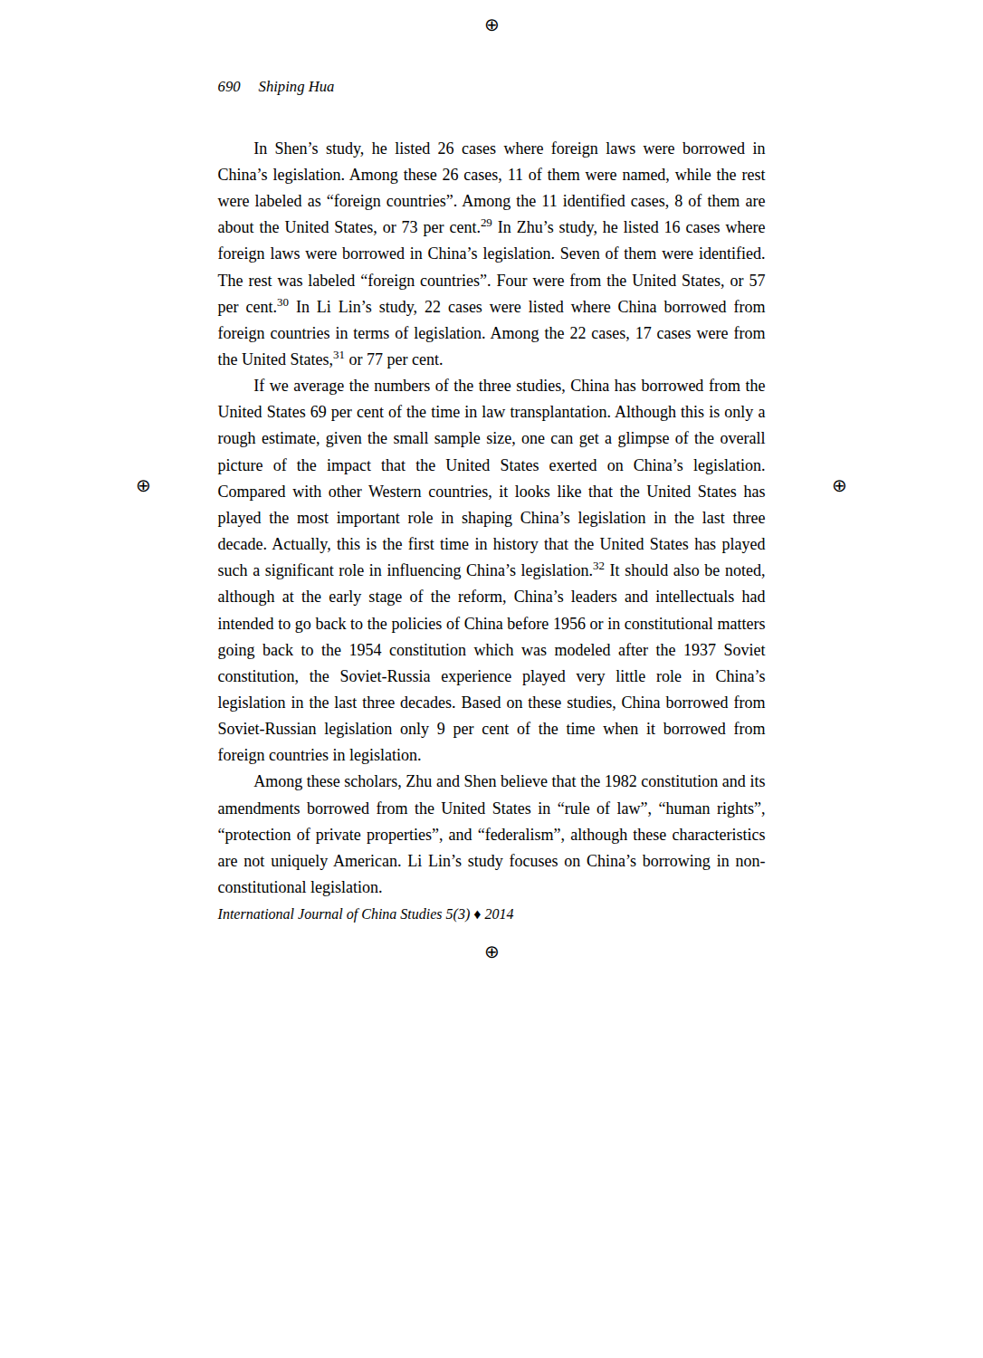⊕ ⊕ ⊕
690 Shiping Hua
In Shen’s study, he listed 26 cases where foreign laws were borrowed in China’s legislation. Among these 26 cases, 11 of them were named, while the rest were labeled as “foreign countries”. Among the 11 identified cases, 8 of them are about the United States, or 73 per cent.29 In Zhu’s study, he listed 16 cases where foreign laws were borrowed in China’s legislation. Seven of them were identified. The rest was labeled “foreign countries”. Four were from the United States, or 57 per cent.30 In Li Lin’s study, 22 cases were listed where China borrowed from foreign countries in terms of legislation. Among the 22 cases, 17 cases were from the United States,31 or 77 per cent.
If we average the numbers of the three studies, China has borrowed from the United States 69 per cent of the time in law transplantation. Although this is only a rough estimate, given the small sample size, one can get a glimpse of the overall picture of the impact that the United States exerted on China’s legislation. Compared with other Western countries, it looks like that the United States has played the most important role in shaping China’s legislation in the last three decade. Actually, this is the first time in history that the United States has played such a significant role in influencing China’s legislation.32 It should also be noted, although at the early stage of the reform, China’s leaders and intellectuals had intended to go back to the policies of China before 1956 or in constitutional matters going back to the 1954 constitution which was modeled after the 1937 Soviet constitution, the Soviet-Russia experience played very little role in China’s legislation in the last three decades. Based on these studies, China borrowed from Soviet-Russian legislation only 9 per cent of the time when it borrowed from foreign countries in legislation.
Among these scholars, Zhu and Shen believe that the 1982 constitution and its amendments borrowed from the United States in “rule of law”, “human rights”, “protection of private properties”, and “federalism”, although these characteristics are not uniquely American. Li Lin’s study focuses on China’s borrowing in non-constitutional legislation.
International Journal of China Studies 5(3) ♦ 2014
⊕